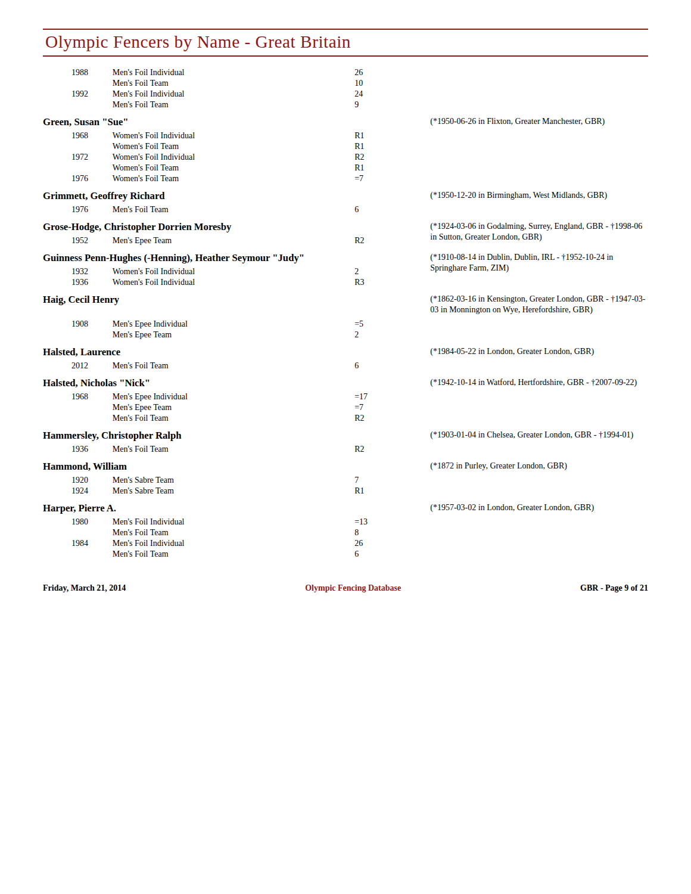Olympic Fencers by Name - Great Britain
| 1988 | Men's Foil Individual | 26 |
| | Men's Foil Team | 10 |
| 1992 | Men's Foil Individual | 24 |
| | Men's Foil Team | 9 |
Green, Susan "Sue"
(*1950-06-26 in Flixton, Greater Manchester, GBR)
| 1968 | Women's Foil Individual | R1 |
| | Women's Foil Team | R1 |
| 1972 | Women's Foil Individual | R2 |
| | Women's Foil Team | R1 |
| 1976 | Women's Foil Team | =7 |
Grimmett, Geoffrey Richard
(*1950-12-20 in Birmingham, West Midlands, GBR)
| 1976 | Men's Foil Team | 6 |
Grose-Hodge, Christopher Dorrien Moresby
(*1924-03-06 in Godalming, Surrey, England, GBR - †1998-06 in Sutton, Greater London, GBR)
| 1952 | Men's Epee Team | R2 |
Guinness Penn-Hughes (-Henning), Heather Seymour "Judy"
(*1910-08-14 in Dublin, Dublin, IRL - †1952-10-24 in Springhare Farm, ZIM)
| 1932 | Women's Foil Individual | 2 |
| 1936 | Women's Foil Individual | R3 |
Haig, Cecil Henry
(*1862-03-16 in Kensington, Greater London, GBR - †1947-03-03 in Monnington on Wye, Herefordshire, GBR)
| 1908 | Men's Epee Individual | =5 |
| | Men's Epee Team | 2 |
Halsted, Laurence
(*1984-05-22 in London, Greater London, GBR)
| 2012 | Men's Foil Team | 6 |
Halsted, Nicholas "Nick"
(*1942-10-14 in Watford, Hertfordshire, GBR - †2007-09-22)
| 1968 | Men's Epee Individual | =17 |
| | Men's Epee Team | =7 |
| | Men's Foil Team | R2 |
Hammersley, Christopher Ralph
(*1903-01-04 in Chelsea, Greater London, GBR - †1994-01)
| 1936 | Men's Foil Team | R2 |
Hammond, William
(*1872 in Purley, Greater London, GBR)
| 1920 | Men's Sabre Team | 7 |
| 1924 | Men's Sabre Team | R1 |
Harper, Pierre A.
(*1957-03-02 in London, Greater London, GBR)
| 1980 | Men's Foil Individual | =13 |
| | Men's Foil Team | 8 |
| 1984 | Men's Foil Individual | 26 |
| | Men's Foil Team | 6 |
Friday, March 21, 2014
Olympic Fencing Database
GBR - Page 9 of 21